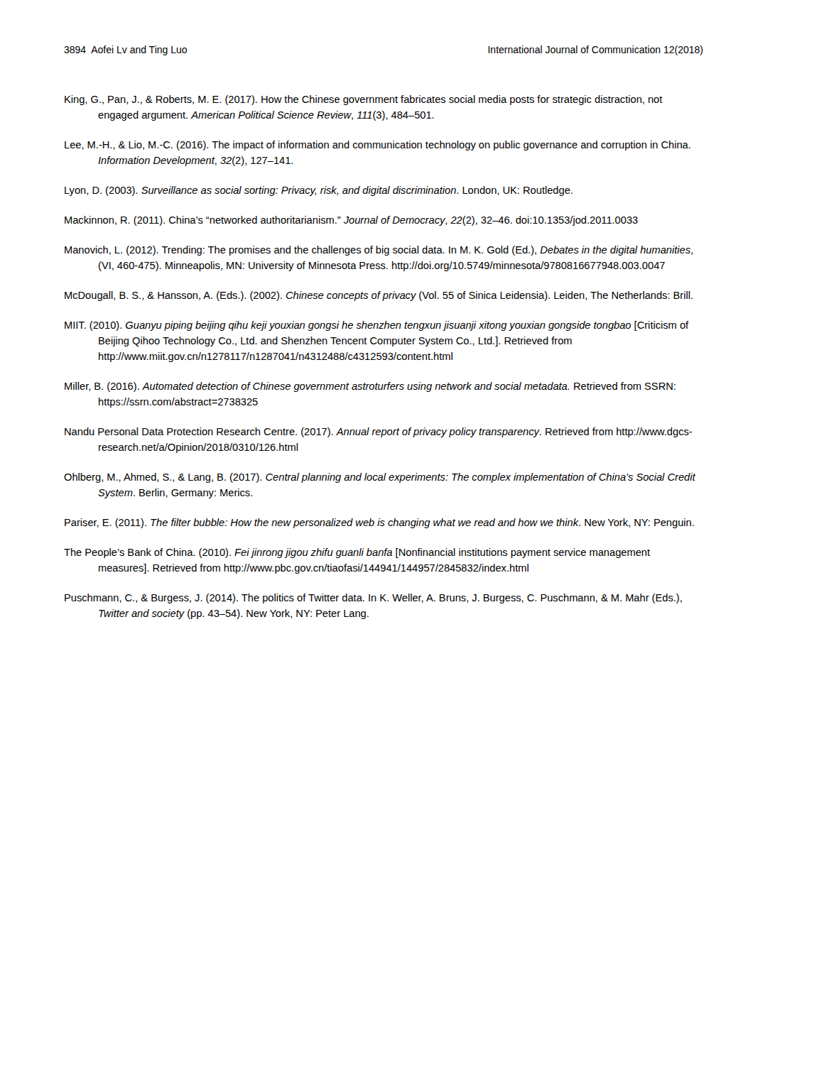3894 Aofei Lv and Ting Luo International Journal of Communication 12(2018)
King, G., Pan, J., & Roberts, M. E. (2017). How the Chinese government fabricates social media posts for strategic distraction, not engaged argument. American Political Science Review, 111(3), 484–501.
Lee, M.-H., & Lio, M.-C. (2016). The impact of information and communication technology on public governance and corruption in China. Information Development, 32(2), 127–141.
Lyon, D. (2003). Surveillance as social sorting: Privacy, risk, and digital discrimination. London, UK: Routledge.
Mackinnon, R. (2011). China’s “networked authoritarianism.” Journal of Democracy, 22(2), 32–46. doi:10.1353/jod.2011.0033
Manovich, L. (2012). Trending: The promises and the challenges of big social data. In M. K. Gold (Ed.), Debates in the digital humanities, (VI, 460-475). Minneapolis, MN: University of Minnesota Press. http://doi.org/10.5749/minnesota/9780816677948.003.0047
McDougall, B. S., & Hansson, A. (Eds.). (2002). Chinese concepts of privacy (Vol. 55 of Sinica Leidensia). Leiden, The Netherlands: Brill.
MIIT. (2010). Guanyu piping beijing qihu keji youxian gongsi he shenzhen tengxun jisuanji xitong youxian gongside tongbao [Criticism of Beijing Qihoo Technology Co., Ltd. and Shenzhen Tencent Computer System Co., Ltd.]. Retrieved from http://www.miit.gov.cn/n1278117/n1287041/n4312488/c4312593/content.html
Miller, B. (2016). Automated detection of Chinese government astroturfers using network and social metadata. Retrieved from SSRN: https://ssrn.com/abstract=2738325
Nandu Personal Data Protection Research Centre. (2017). Annual report of privacy policy transparency. Retrieved from http://www.dgcs-research.net/a/Opinion/2018/0310/126.html
Ohlberg, M., Ahmed, S., & Lang, B. (2017). Central planning and local experiments: The complex implementation of China’s Social Credit System. Berlin, Germany: Merics.
Pariser, E. (2011). The filter bubble: How the new personalized web is changing what we read and how we think. New York, NY: Penguin.
The People’s Bank of China. (2010). Fei jinrong jigou zhifu guanli banfa [Nonfinancial institutions payment service management measures]. Retrieved from http://www.pbc.gov.cn/tiaofasi/144941/144957/2845832/index.html
Puschmann, C., & Burgess, J. (2014). The politics of Twitter data. In K. Weller, A. Bruns, J. Burgess, C. Puschmann, & M. Mahr (Eds.), Twitter and society (pp. 43–54). New York, NY: Peter Lang.